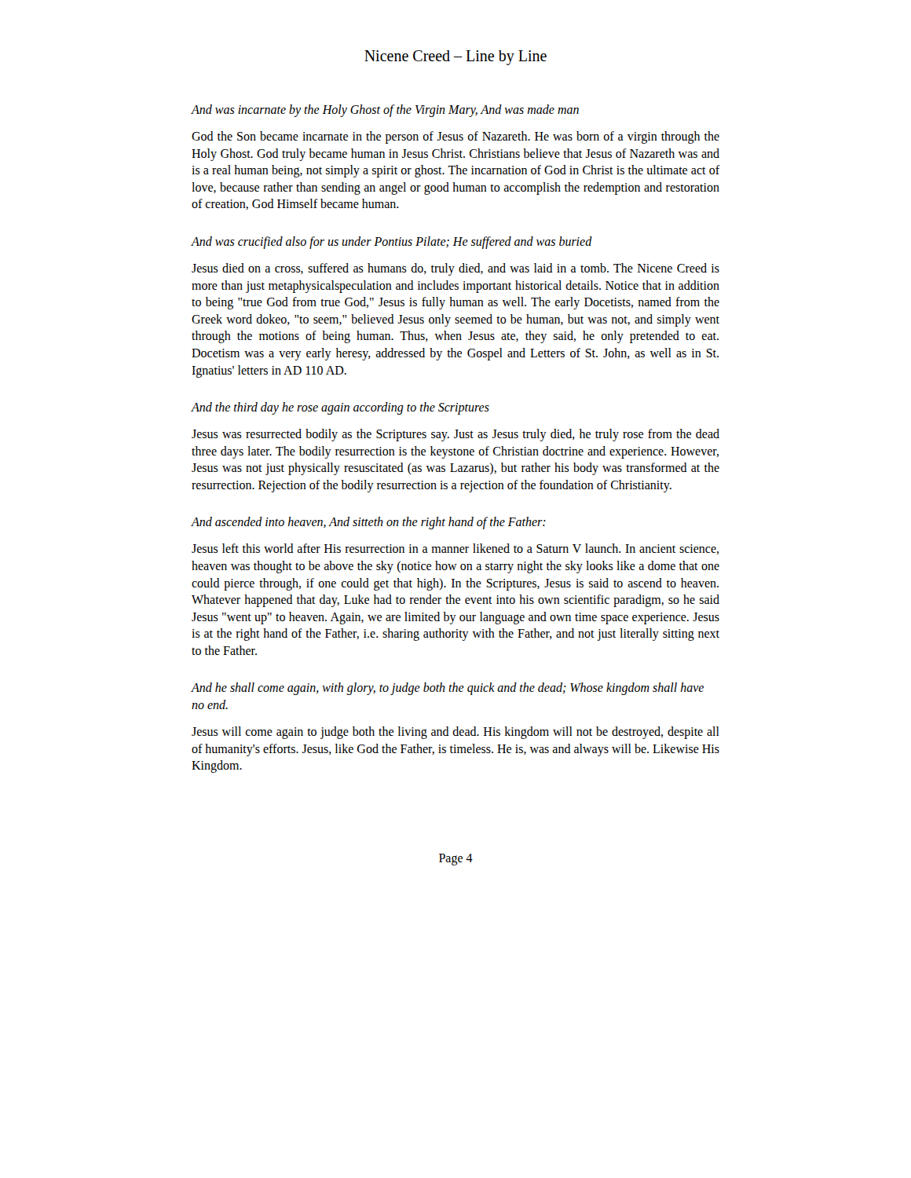Nicene Creed – Line by Line
And was incarnate by the Holy Ghost of the Virgin Mary, And was made man
God the Son became incarnate in the person of Jesus of Nazareth. He was born of a virgin through the Holy Ghost. God truly became human in Jesus Christ. Christians believe that Jesus of Nazareth was and is a real human being, not simply a spirit or ghost. The incarnation of God in Christ is the ultimate act of love, because rather than sending an angel or good human to accomplish the redemption and restoration of creation, God Himself became human.
And was crucified also for us under Pontius Pilate; He suffered and was buried
Jesus died on a cross, suffered as humans do, truly died, and was laid in a tomb. The Nicene Creed is more than just metaphysicalspeculation and includes important historical details. Notice that in addition to being "true God from true God," Jesus is fully human as well. The early Docetists, named from the Greek word dokeo, "to seem," believed Jesus only seemed to be human, but was not, and simply went through the motions of being human. Thus, when Jesus ate, they said, he only pretended to eat. Docetism was a very early heresy, addressed by the Gospel and Letters of St. John, as well as in St. Ignatius' letters in AD 110 AD.
And the third day he rose again according to the Scriptures
Jesus was resurrected bodily as the Scriptures say. Just as Jesus truly died, he truly rose from the dead three days later. The bodily resurrection is the keystone of Christian doctrine and experience. However, Jesus was not just physically resuscitated (as was Lazarus), but rather his body was transformed at the resurrection. Rejection of the bodily resurrection is a rejection of the foundation of Christianity.
And ascended into heaven, And sitteth on the right hand of the Father:
Jesus left this world after His resurrection in a manner likened to a Saturn V launch. In ancient science, heaven was thought to be above the sky (notice how on a starry night the sky looks like a dome that one could pierce through, if one could get that high). In the Scriptures, Jesus is said to ascend to heaven. Whatever happened that day, Luke had to render the event into his own scientific paradigm, so he said Jesus "went up" to heaven. Again, we are limited by our language and own time space experience. Jesus is at the right hand of the Father, i.e. sharing authority with the Father, and not just literally sitting next to the Father.
And he shall come again, with glory, to judge both the quick and the dead; Whose kingdom shall have no end.
Jesus will come again to judge both the living and dead. His kingdom will not be destroyed, despite all of humanity's efforts. Jesus, like God the Father, is timeless. He is, was and always will be. Likewise His Kingdom.
Page 4